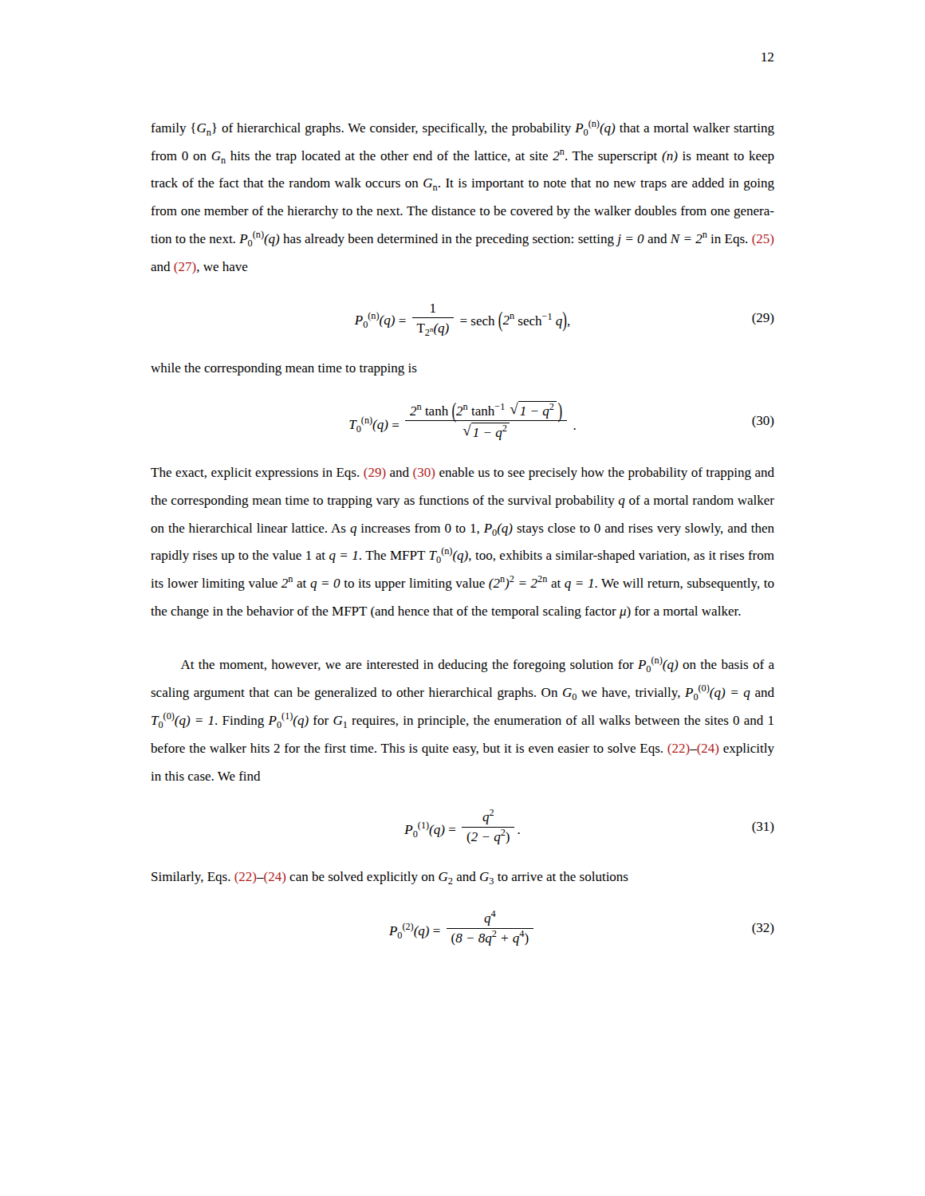12
family {Gn} of hierarchical graphs. We consider, specifically, the probability P0(n)(q) that a mortal walker starting from 0 on Gn hits the trap located at the other end of the lattice, at site 2n. The superscript (n) is meant to keep track of the fact that the random walk occurs on Gn. It is important to note that no new traps are added in going from one member of the hierarchy to the next. The distance to be covered by the walker doubles from one generation to the next. P0(n)(q) has already been determined in the preceding section: setting j = 0 and N = 2n in Eqs. (25) and (27), we have
P0(n)(q) = 1 T2n(q) = sech (2n sech−1 q),
(29)
while the corresponding mean time to trapping is
T0(n)(q) = 2n tanh (2n tanh−1 1 − q2) 1 − q2 .
(30)
The exact, explicit expressions in Eqs. (29) and (30) enable us to see precisely how the probability of trapping and the corresponding mean time to trapping vary as functions of the survival probability q of a mortal random walker on the hierarchical linear lattice. As q increases from 0 to 1, P0(q) stays close to 0 and rises very slowly, and then rapidly rises up to the value 1 at q = 1. The MFPT T0(n)(q), too, exhibits a similar-shaped variation, as it rises from its lower limiting value 2n at q = 0 to its upper limiting value (2n)2 = 22n at q = 1. We will return, subsequently, to the change in the behavior of the MFPT (and hence that of the temporal scaling factor μ) for a mortal walker.
At the moment, however, we are interested in deducing the foregoing solution for P0(n)(q) on the basis of a scaling argument that can be generalized to other hierarchical graphs. On G0 we have, trivially, P0(0)(q) = q and T0(0)(q) = 1. Finding P0(1)(q) for G1 requires, in principle, the enumeration of all walks between the sites 0 and 1 before the walker hits 2 for the first time. This is quite easy, but it is even easier to solve Eqs. (22)–(24) explicitly in this case. We find
P0(1)(q) = q2 (2 − q2) .
(31)
Similarly, Eqs. (22)–(24) can be solved explicitly on G2 and G3 to arrive at the solutions
P0(2)(q) = q4 (8 − 8q2 + q4)
(32)